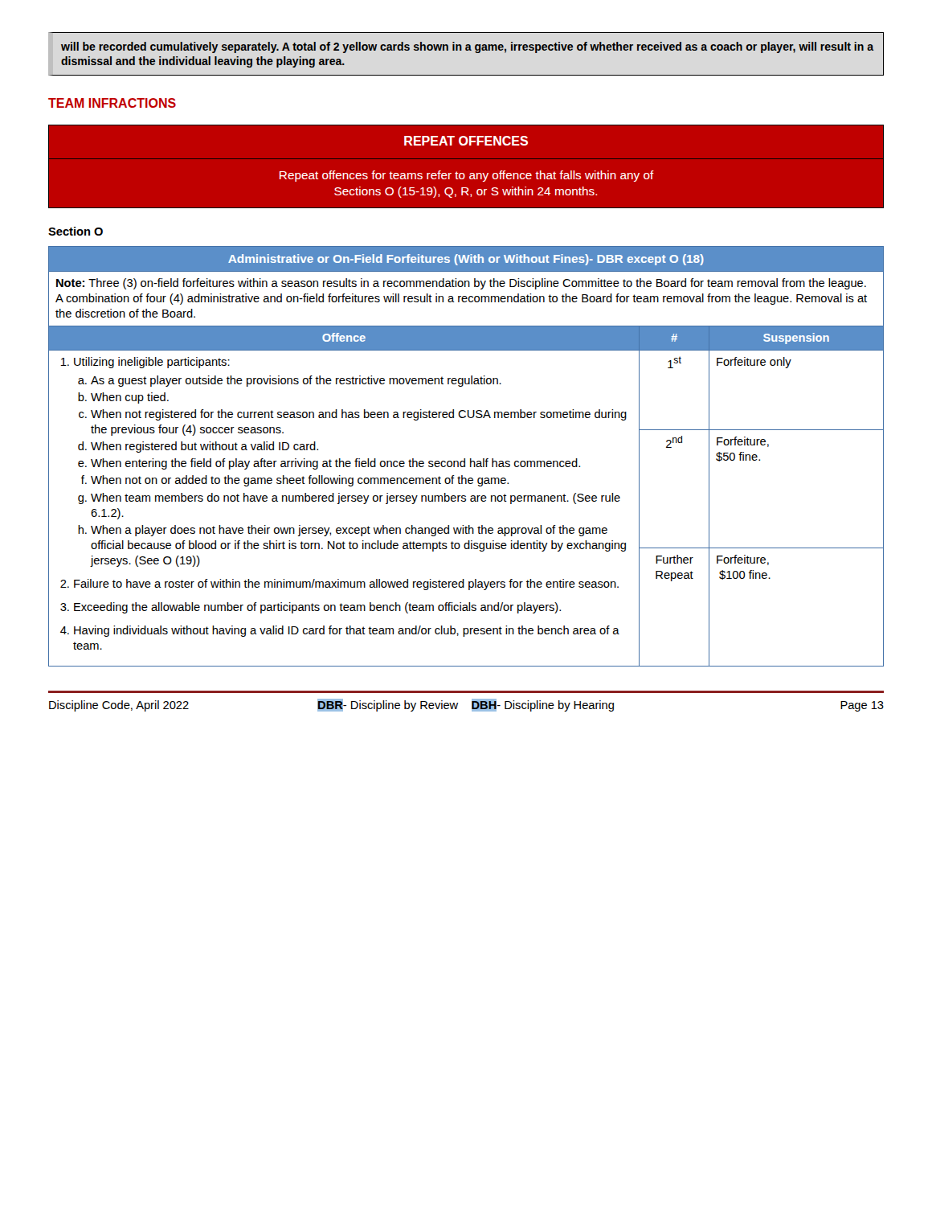will be recorded cumulatively separately. A total of 2 yellow cards shown in a game, irrespective of whether received as a coach or player, will result in a dismissal and the individual leaving the playing area.
TEAM INFRACTIONS
REPEAT OFFENCES
Repeat offences for teams refer to any offence that falls within any of
Sections O (15-19), Q, R, or S within 24 months.
Section O
| Administrative or On-Field Forfeitures (With or Without Fines)- DBR except O (18) |
| Note: Three (3) on-field forfeitures within a season results in a recommendation by the Discipline Committee to the Board for team removal from the league. A combination of four (4) administrative and on-field forfeitures will result in a recommendation to the Board for team removal from the league. Removal is at the discretion of the Board. |
| Offence | # | Suspension |
| Utilizing ineligible participants: As a guest player outside the provisions of the restrictive movement regulation. When cup tied. When not registered for the current season and has been a registered CUSA member sometime during the previous four (4) soccer seasons. When registered but without a valid ID card. When entering the field of play after arriving at the field once the second half has commenced. When not on or added to the game sheet following commencement of the game. When team members do not have a numbered jersey or jersey numbers are not permanent. (See rule 6.1.2). When a player does not have their own jersey, except when changed with the approval of the game official because of blood or if the shirt is torn. Not to include attempts to disguise identity by exchanging jerseys. (See O (19)) Failure to have a roster of within the minimum/maximum allowed registered players for the entire season. Exceeding the allowable number of participants on team bench (team officials and/or players). Having individuals without having a valid ID card for that team and/or club, present in the bench area of a team. | 1 st | Forfeiture only |
| 2 nd | Forfeiture, $50 fine. |
| Further Repeat | Forfeiture, $100 fine. |
DBR- Discipline by Review DBH- Discipline by Hearing
Discipline Code, April 2022
Page 13